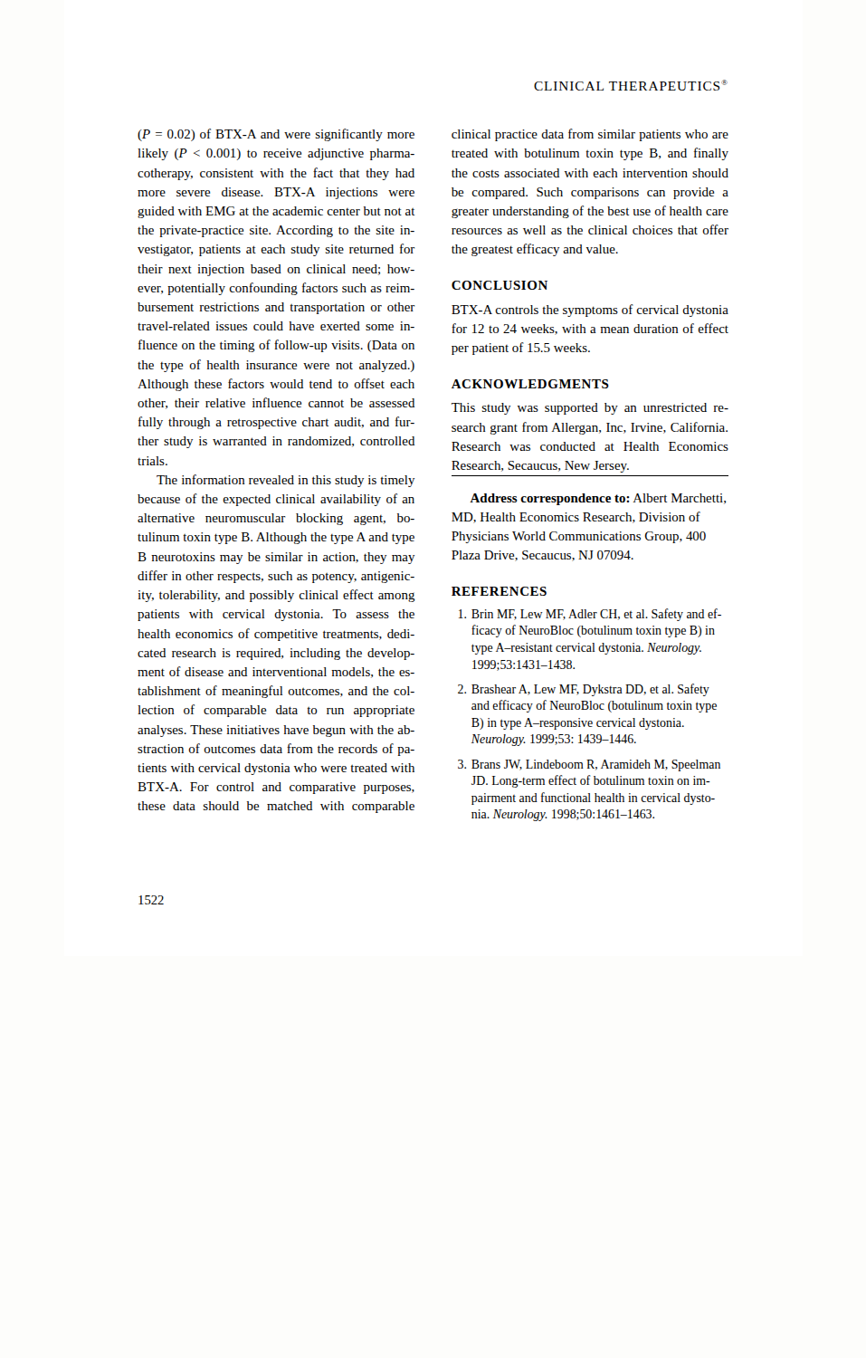CLINICAL THERAPEUTICS®
(P = 0.02) of BTX-A and were significantly more likely (P < 0.001) to receive adjunctive pharmacotherapy, consistent with the fact that they had more severe disease. BTX-A injections were guided with EMG at the academic center but not at the private-practice site. According to the site investigator, patients at each study site returned for their next injection based on clinical need; however, potentially confounding factors such as reimbursement restrictions and transportation or other travel-related issues could have exerted some influence on the timing of follow-up visits. (Data on the type of health insurance were not analyzed.) Although these factors would tend to offset each other, their relative influence cannot be assessed fully through a retrospective chart audit, and further study is warranted in randomized, controlled trials.
The information revealed in this study is timely because of the expected clinical availability of an alternative neuromuscular blocking agent, botulinum toxin type B. Although the type A and type B neurotoxins may be similar in action, they may differ in other respects, such as potency, antigenicity, tolerability, and possibly clinical effect among patients with cervical dystonia. To assess the health economics of competitive treatments, dedicated research is required, including the development of disease and interventional models, the establishment of meaningful outcomes, and the collection of comparable data to run appropriate analyses. These initiatives have begun with the abstraction of outcomes data from the records of patients with cervical dystonia who were treated with BTX-A. For control and comparative purposes, these data should be matched with comparable clinical practice data from similar patients who are treated with botulinum toxin type B, and finally the costs associated with each intervention should be compared. Such comparisons can provide a greater understanding of the best use of health care resources as well as the clinical choices that offer the greatest efficacy and value.
CONCLUSION
BTX-A controls the symptoms of cervical dystonia for 12 to 24 weeks, with a mean duration of effect per patient of 15.5 weeks.
ACKNOWLEDGMENTS
This study was supported by an unrestricted research grant from Allergan, Inc, Irvine, California. Research was conducted at Health Economics Research, Secaucus, New Jersey.
Address correspondence to: Albert Marchetti, MD, Health Economics Research, Division of Physicians World Communications Group, 400 Plaza Drive, Secaucus, NJ 07094.
REFERENCES
Brin MF, Lew MF, Adler CH, et al. Safety and efficacy of NeuroBloc (botulinum toxin type B) in type A–resistant cervical dystonia. Neurology. 1999;53:1431–1438.
Brashear A, Lew MF, Dykstra DD, et al. Safety and efficacy of NeuroBloc (botulinum toxin type B) in type A–responsive cervical dystonia. Neurology. 1999;53: 1439–1446.
Brans JW, Lindeboom R, Aramideh M, Speelman JD. Long-term effect of botulinum toxin on impairment and functional health in cervical dystonia. Neurology. 1998;50:1461–1463.
1522